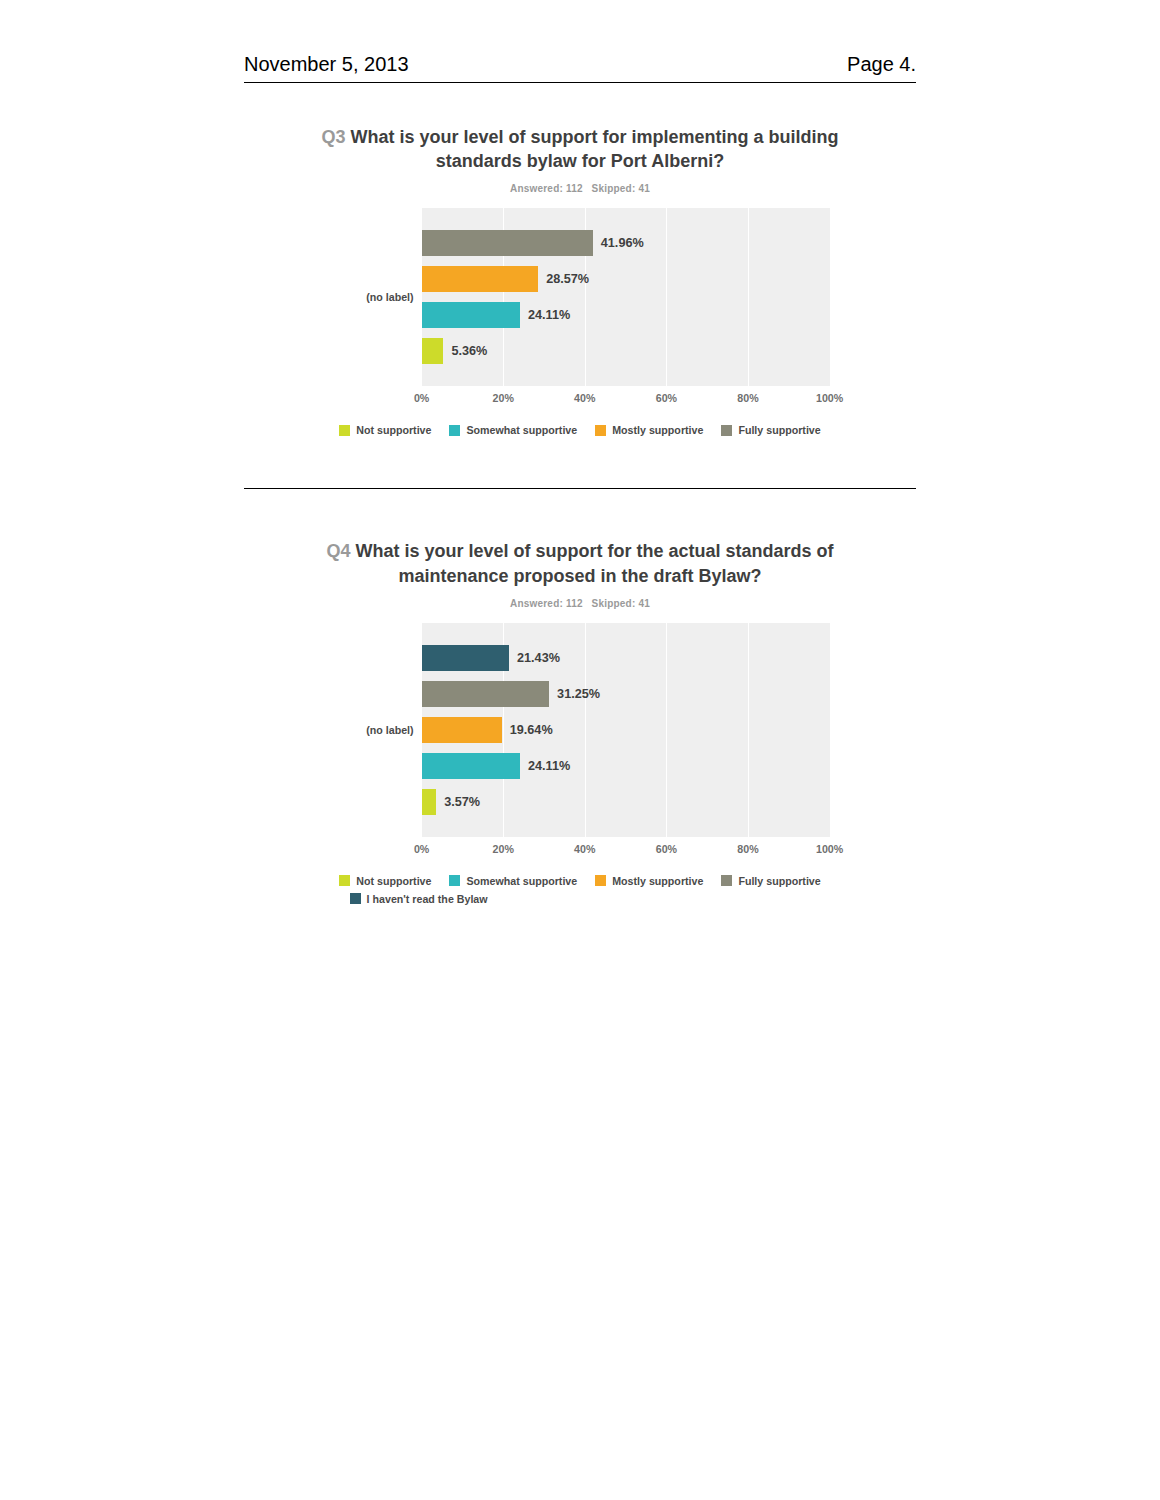November 5, 2013
Page 4.
Q3 What is your level of support for implementing a building standards bylaw for Port Alberni?
Answered: 112 Skipped: 41
(no label)
41.96%
28.57%
24.11%
5.36%
0% 20% 40% 60% 80% 100%
Not supportive
Somewhat supportive
Mostly supportive
Fully supportive
Q4 What is your level of support for the actual standards of maintenance proposed in the draft Bylaw?
Answered: 112 Skipped: 41
(no label)
21.43%
31.25%
19.64%
24.11%
3.57%
0% 20% 40% 60% 80% 100%
Not supportive
Somewhat supportive
Mostly supportive
Fully supportive
I haven't read the Bylaw